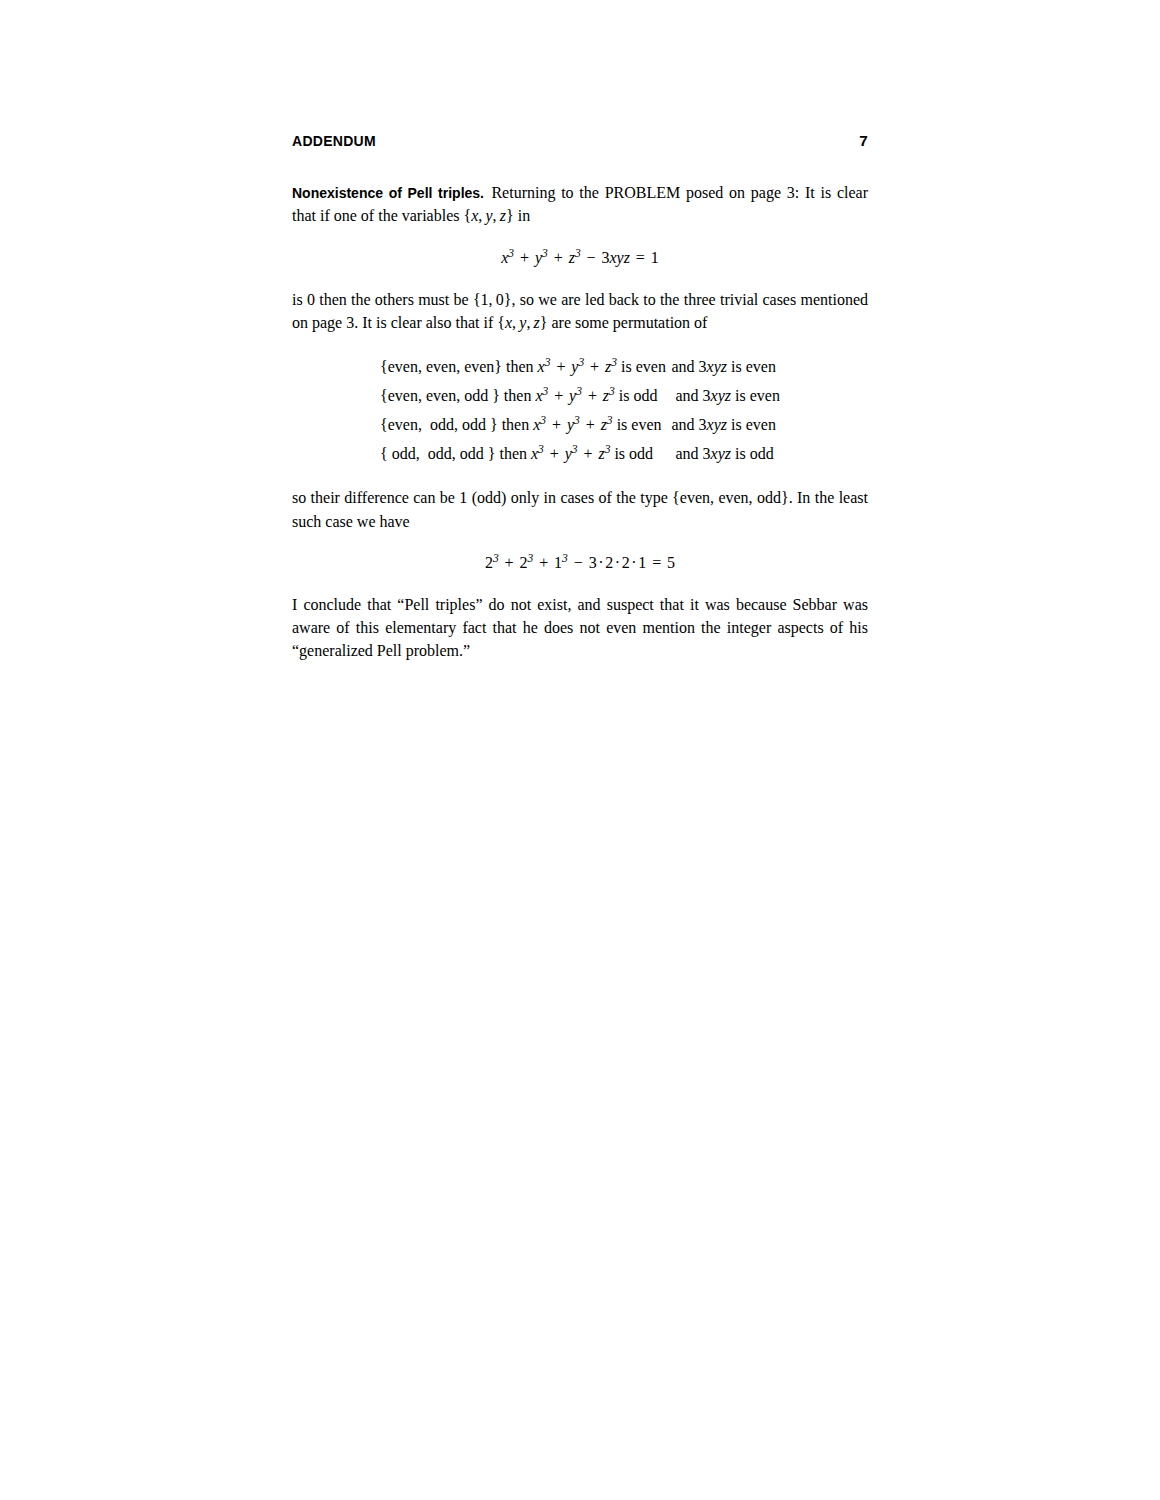Addendum 7
Nonexistence of Pell triples. Returning to the PROBLEM posed on page 3: It is clear that if one of the variables {x, y, z} in
x3 + y3 + z3 − 3 xyz = 1
is 0 then the others must be {1, 0}, so we are led back to the three trivial cases mentioned on page 3. It is clear also that if {x, y, z} are some permutation of
| {even, even, even} then x 3 + y 3 + z 3 is even | and 3 xyz is even |
| {even, even, odd } then x 3 + y 3 + z 3 is odd | and 3 xyz is even |
| {even, odd, odd } then x 3 + y 3 + z 3 is even | and 3 xyz is even |
| { odd, odd, odd } then x 3 + y 3 + z 3 is odd | and 3 xyz is odd |
so their difference can be 1 (odd) only in cases of the type {even, even, odd}. In the least such case we have
23 + 23 + 13 − 3·2·2·1 = 5
I conclude that “Pell triples” do not exist, and suspect that it was because Sebbar was aware of this elementary fact that he does not even mention the integer aspects of his “generalized Pell problem.”